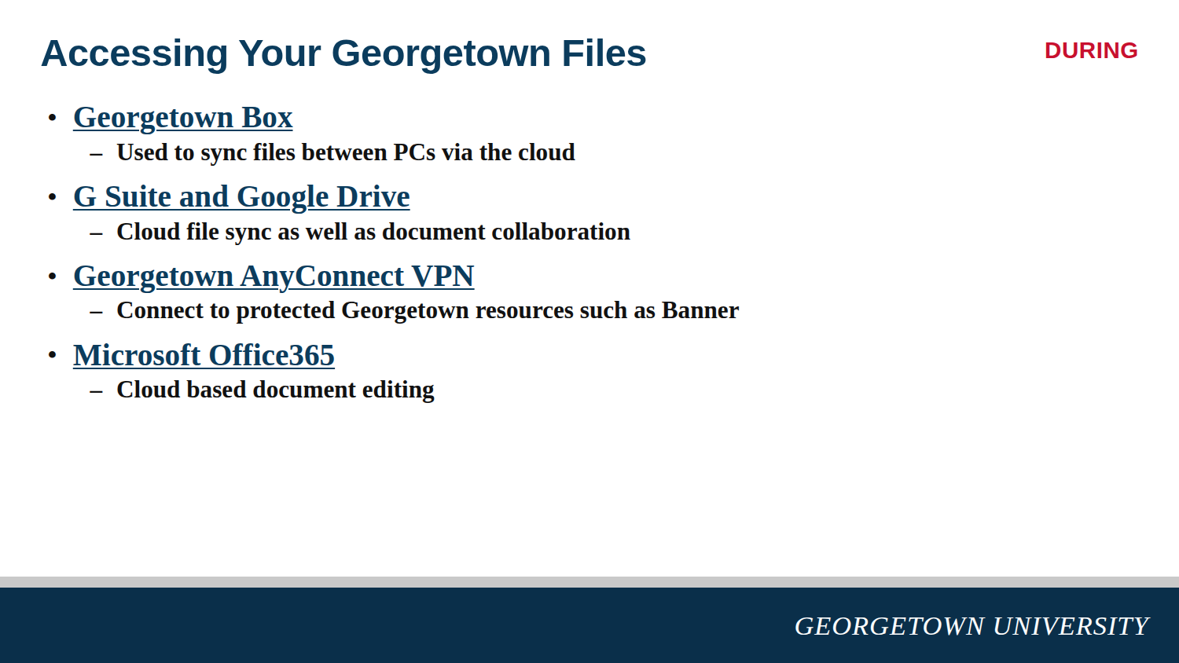Accessing Your Georgetown Files
DURING
Georgetown Box
Used to sync files between PCs via the cloud
G Suite and Google Drive
Cloud file sync as well as document collaboration
Georgetown AnyConnect VPN
Connect to protected Georgetown resources such as Banner
Microsoft Office365
Cloud based document editing
GEORGETOWN UNIVERSITY